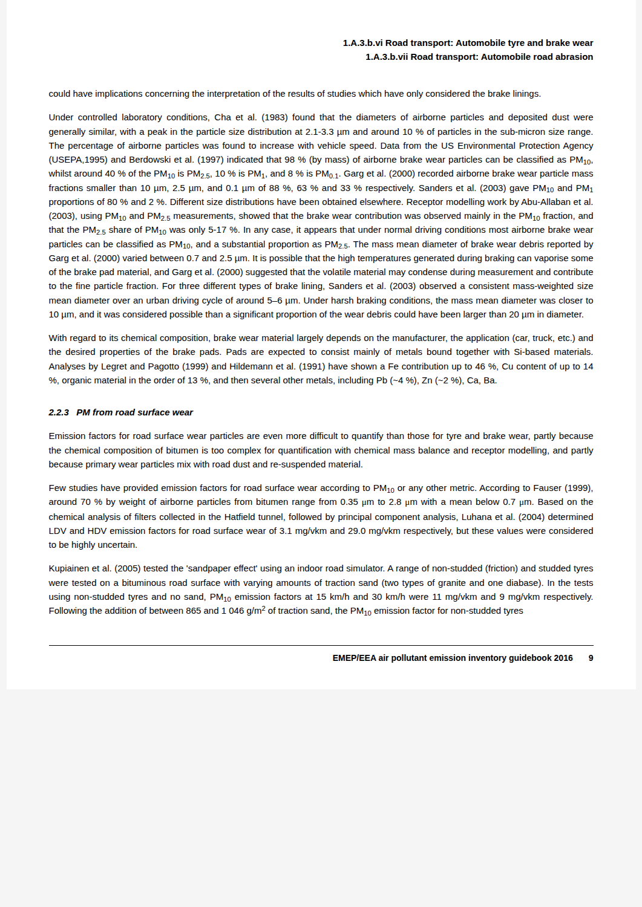1.A.3.b.vi Road transport: Automobile tyre and brake wear 1.A.3.b.vii Road transport: Automobile road abrasion
could have implications concerning the interpretation of the results of studies which have only considered the brake linings.
Under controlled laboratory conditions, Cha et al. (1983) found that the diameters of airborne particles and deposited dust were generally similar, with a peak in the particle size distribution at 2.1-3.3 µm and around 10 % of particles in the sub-micron size range. The percentage of airborne particles was found to increase with vehicle speed. Data from the US Environmental Protection Agency (USEPA,1995) and Berdowski et al. (1997) indicated that 98 % (by mass) of airborne brake wear particles can be classified as PM10, whilst around 40 % of the PM10 is PM2.5, 10 % is PM1, and 8 % is PM0.1. Garg et al. (2000) recorded airborne brake wear particle mass fractions smaller than 10 µm, 2.5 µm, and 0.1 µm of 88 %, 63 % and 33 % respectively. Sanders et al. (2003) gave PM10 and PM1 proportions of 80 % and 2 %. Different size distributions have been obtained elsewhere. Receptor modelling work by Abu-Allaban et al. (2003), using PM10 and PM2.5 measurements, showed that the brake wear contribution was observed mainly in the PM10 fraction, and that the PM2.5 share of PM10 was only 5-17 %. In any case, it appears that under normal driving conditions most airborne brake wear particles can be classified as PM10, and a substantial proportion as PM2.5. The mass mean diameter of brake wear debris reported by Garg et al. (2000) varied between 0.7 and 2.5 µm. It is possible that the high temperatures generated during braking can vaporise some of the brake pad material, and Garg et al. (2000) suggested that the volatile material may condense during measurement and contribute to the fine particle fraction. For three different types of brake lining, Sanders et al. (2003) observed a consistent mass-weighted size mean diameter over an urban driving cycle of around 5–6 µm. Under harsh braking conditions, the mass mean diameter was closer to 10 µm, and it was considered possible than a significant proportion of the wear debris could have been larger than 20 µm in diameter.
With regard to its chemical composition, brake wear material largely depends on the manufacturer, the application (car, truck, etc.) and the desired properties of the brake pads. Pads are expected to consist mainly of metals bound together with Si-based materials. Analyses by Legret and Pagotto (1999) and Hildemann et al. (1991) have shown a Fe contribution up to 46 %, Cu content of up to 14 %, organic material in the order of 13 %, and then several other metals, including Pb (~4 %), Zn (~2 %), Ca, Ba.
2.2.3 PM from road surface wear
Emission factors for road surface wear particles are even more difficult to quantify than those for tyre and brake wear, partly because the chemical composition of bitumen is too complex for quantification with chemical mass balance and receptor modelling, and partly because primary wear particles mix with road dust and re-suspended material.
Few studies have provided emission factors for road surface wear according to PM10 or any other metric. According to Fauser (1999), around 70 % by weight of airborne particles from bitumen range from 0.35 μm to 2.8 μm with a mean below 0.7 μm. Based on the chemical analysis of filters collected in the Hatfield tunnel, followed by principal component analysis, Luhana et al. (2004) determined LDV and HDV emission factors for road surface wear of 3.1 mg/vkm and 29.0 mg/vkm respectively, but these values were considered to be highly uncertain.
Kupiainen et al. (2005) tested the 'sandpaper effect' using an indoor road simulator. A range of non-studded (friction) and studded tyres were tested on a bituminous road surface with varying amounts of traction sand (two types of granite and one diabase). In the tests using non-studded tyres and no sand, PM10 emission factors at 15 km/h and 30 km/h were 11 mg/vkm and 9 mg/vkm respectively. Following the addition of between 865 and 1 046 g/m2 of traction sand, the PM10 emission factor for non-studded tyres
EMEP/EEA air pollutant emission inventory guidebook 2016 9